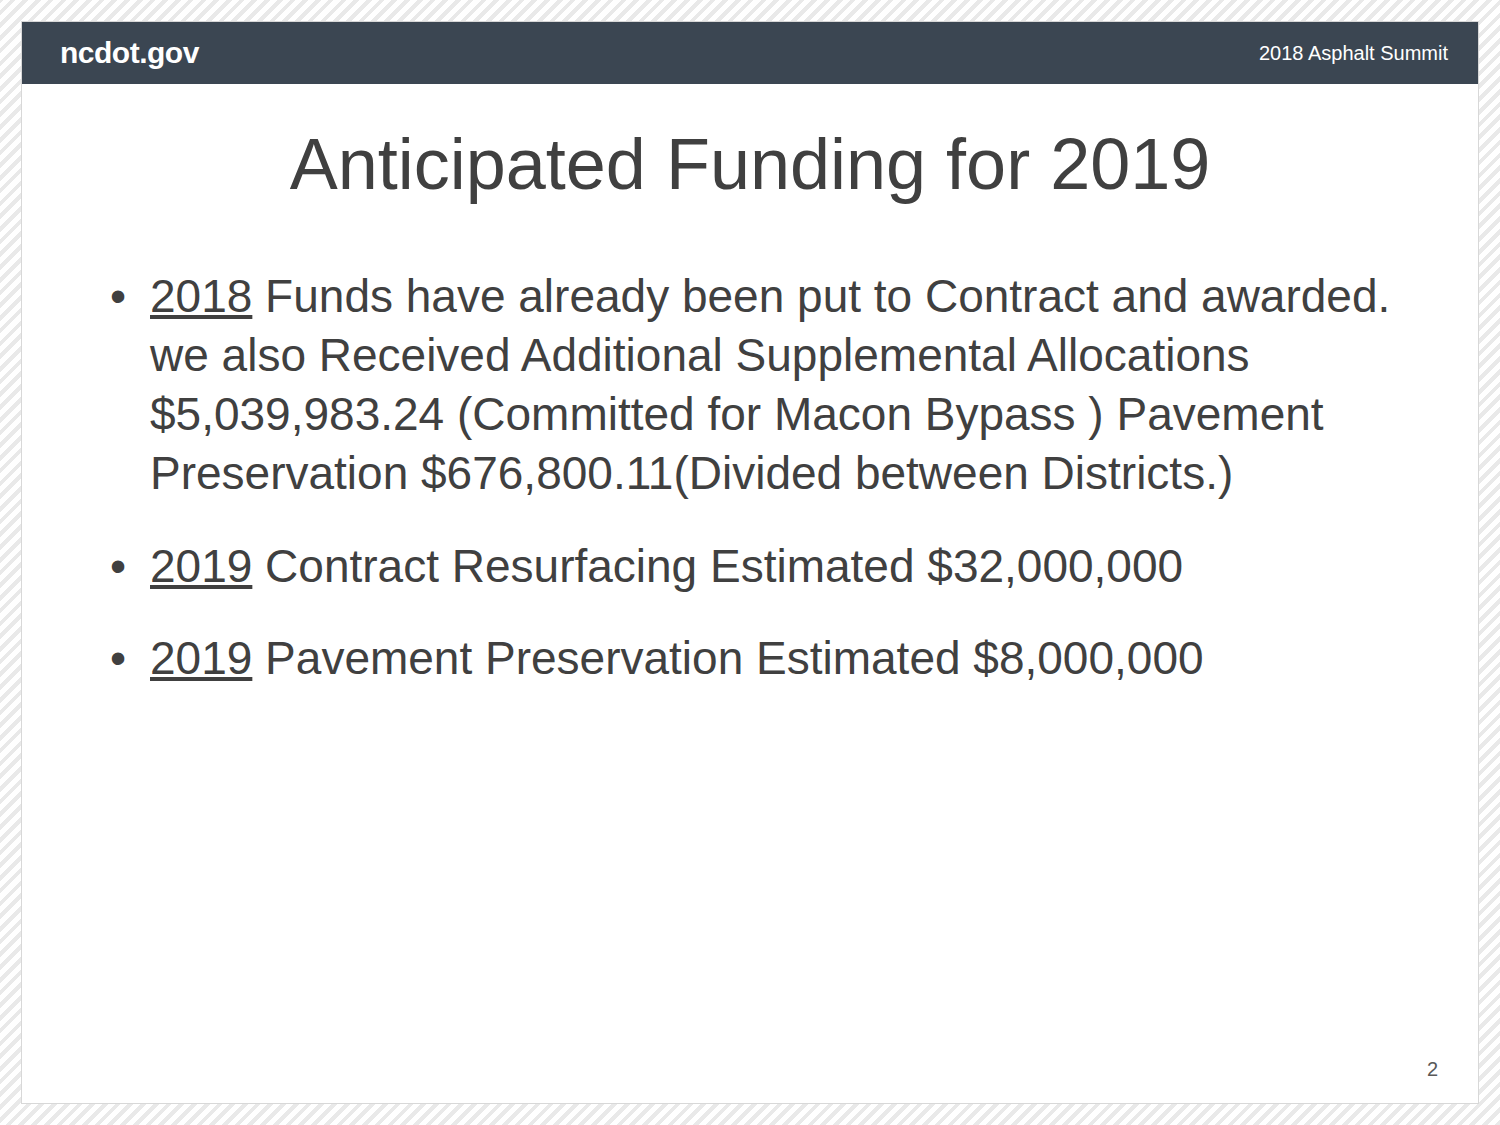ncdot.gov
2018 Asphalt Summit
Anticipated Funding for 2019
2018 Funds have already been put to Contract and awarded. we also Received Additional Supplemental Allocations $5,039,983.24 (Committed for Macon Bypass ) Pavement Preservation $676,800.11(Divided between Districts.)
2019 Contract Resurfacing Estimated $32,000,000
2019 Pavement Preservation Estimated $8,000,000
2